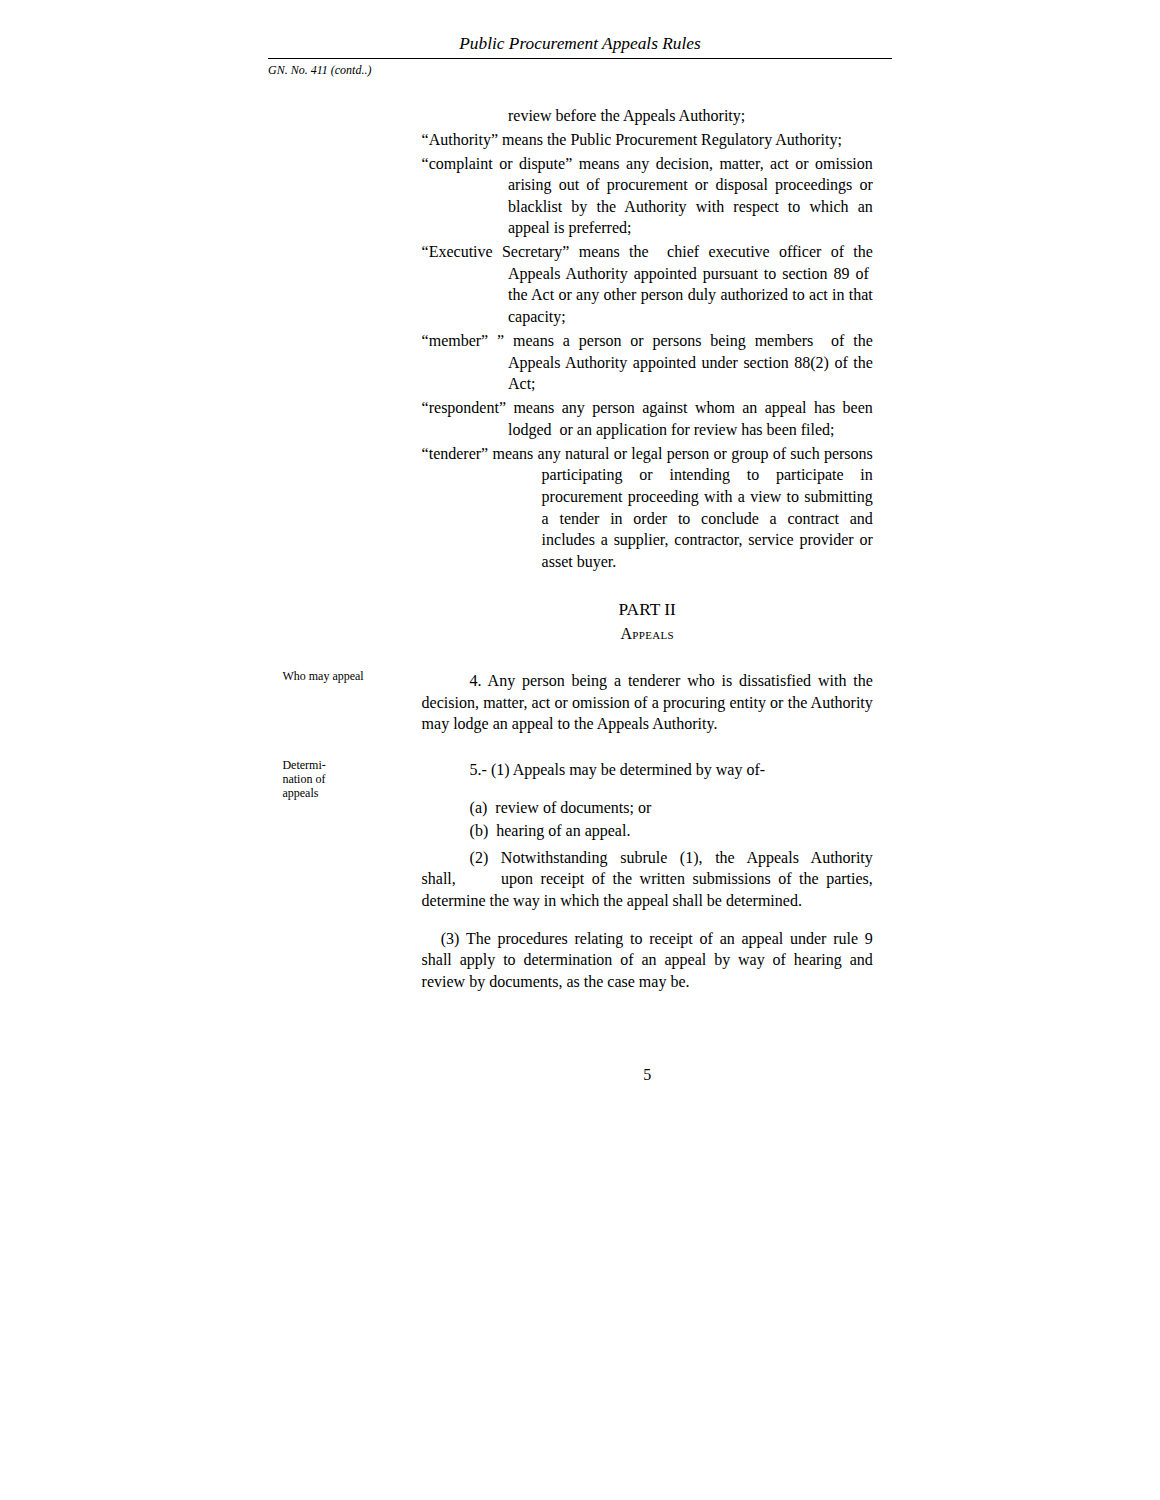Public Procurement Appeals Rules
GN. No. 411 (contd..)
review before the Appeals Authority;
“Authority” means the Public Procurement Regulatory Authority;
“complaint or dispute” means any decision, matter, act or omission arising out of procurement or disposal proceedings or blacklist by the Authority with respect to which an appeal is preferred;
“Executive Secretary” means the chief executive officer of the Appeals Authority appointed pursuant to section 89 of the Act or any other person duly authorized to act in that capacity;
“member” ” means a person or persons being members of the Appeals Authority appointed under section 88(2) of the Act;
“respondent” means any person against whom an appeal has been lodged or an application for review has been filed;
“tenderer” means any natural or legal person or group of such persons participating or intending to participate in procurement proceeding with a view to submitting a tender in order to conclude a contract and includes a supplier, contractor, service provider or asset buyer.
PART II
Appeals
Who may appeal
4. Any person being a tenderer who is dissatisfied with the decision, matter, act or omission of a procuring entity or the Authority may lodge an appeal to the Appeals Authority.
Determi-
nation of
appeals
5.- (1) Appeals may be determined by way of-
(a) review of documents; or
(b) hearing of an appeal.
(2) Notwithstanding subrule (1), the Appeals Authority shall, upon receipt of the written submissions of the parties, determine the way in which the appeal shall be determined.
(3) The procedures relating to receipt of an appeal under rule 9 shall apply to determination of an appeal by way of hearing and review by documents, as the case may be.
5